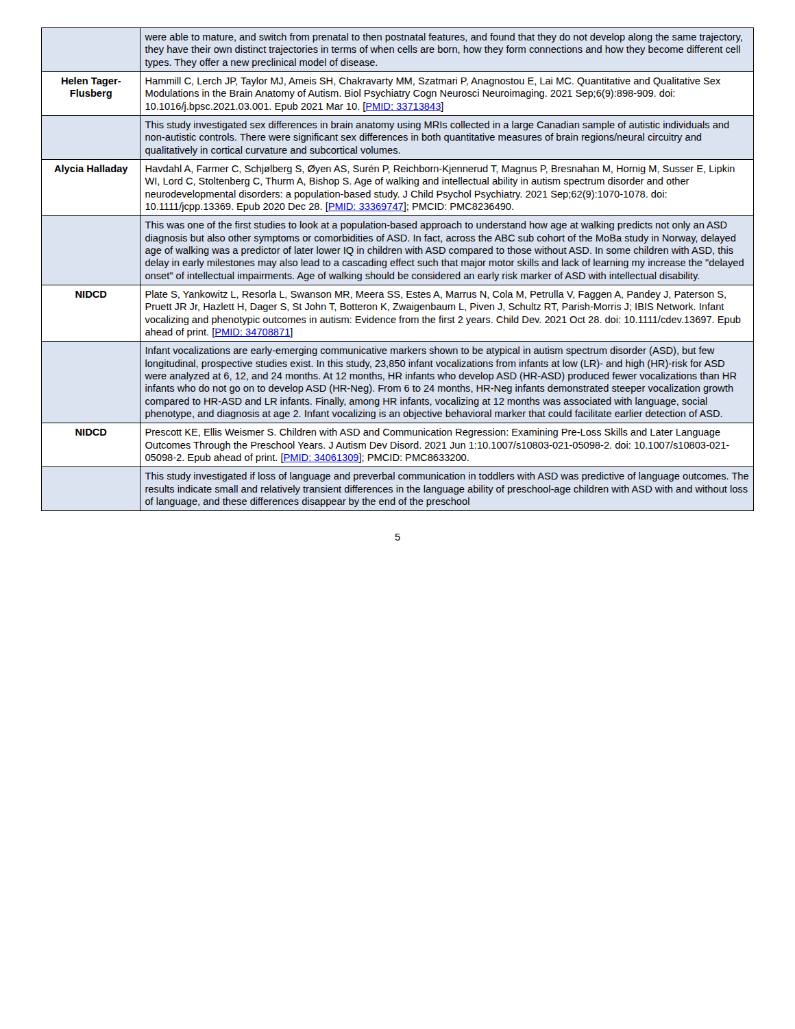| | were able to mature, and switch from prenatal to then postnatal features, and found that they do not develop along the same trajectory, they have their own distinct trajectories in terms of when cells are born, how they form connections and how they become different cell types. They offer a new preclinical model of disease. |
| Helen Tager-Flusberg | Hammill C, Lerch JP, Taylor MJ, Ameis SH, Chakravarty MM, Szatmari P, Anagnostou E, Lai MC. Quantitative and Qualitative Sex Modulations in the Brain Anatomy of Autism. Biol Psychiatry Cogn Neurosci Neuroimaging. 2021 Sep;6(9):898-909. doi: 10.1016/j.bpsc.2021.03.001. Epub 2021 Mar 10. [ PMID: 33713843 ] |
| | This study investigated sex differences in brain anatomy using MRIs collected in a large Canadian sample of autistic individuals and non-autistic controls. There were significant sex differences in both quantitative measures of brain regions/neural circuitry and qualitatively in cortical curvature and subcortical volumes. |
| Alycia Halladay | Havdahl A, Farmer C, Schjølberg S, Øyen AS, Surén P, Reichborn-Kjennerud T, Magnus P, Bresnahan M, Hornig M, Susser E, Lipkin WI, Lord C, Stoltenberg C, Thurm A, Bishop S. Age of walking and intellectual ability in autism spectrum disorder and other neurodevelopmental disorders: a population-based study. J Child Psychol Psychiatry. 2021 Sep;62(9):1070-1078. doi: 10.1111/jcpp.13369. Epub 2020 Dec 28. [ PMID: 33369747 ]; PMCID: PMC8236490. |
| | This was one of the first studies to look at a population-based approach to understand how age at walking predicts not only an ASD diagnosis but also other symptoms or comorbidities of ASD. In fact, across the ABC sub cohort of the MoBa study in Norway, delayed age of walking was a predictor of later lower IQ in children with ASD compared to those without ASD. In some children with ASD, this delay in early milestones may also lead to a cascading effect such that major motor skills and lack of learning my increase the "delayed onset" of intellectual impairments. Age of walking should be considered an early risk marker of ASD with intellectual disability. |
| NIDCD | Plate S, Yankowitz L, Resorla L, Swanson MR, Meera SS, Estes A, Marrus N, Cola M, Petrulla V, Faggen A, Pandey J, Paterson S, Pruett JR Jr, Hazlett H, Dager S, St John T, Botteron K, Zwaigenbaum L, Piven J, Schultz RT, Parish-Morris J; IBIS Network. Infant vocalizing and phenotypic outcomes in autism: Evidence from the first 2 years. Child Dev. 2021 Oct 28. doi: 10.1111/cdev.13697. Epub ahead of print. [ PMID: 34708871 ] |
| | Infant vocalizations are early-emerging communicative markers shown to be atypical in autism spectrum disorder (ASD), but few longitudinal, prospective studies exist. In this study, 23,850 infant vocalizations from infants at low (LR)- and high (HR)-risk for ASD were analyzed at 6, 12, and 24 months. At 12 months, HR infants who develop ASD (HR-ASD) produced fewer vocalizations than HR infants who do not go on to develop ASD (HR-Neg). From 6 to 24 months, HR-Neg infants demonstrated steeper vocalization growth compared to HR-ASD and LR infants. Finally, among HR infants, vocalizing at 12 months was associated with language, social phenotype, and diagnosis at age 2. Infant vocalizing is an objective behavioral marker that could facilitate earlier detection of ASD. |
| NIDCD | Prescott KE, Ellis Weismer S. Children with ASD and Communication Regression: Examining Pre-Loss Skills and Later Language Outcomes Through the Preschool Years. J Autism Dev Disord. 2021 Jun 1:10.1007/s10803-021-05098-2. doi: 10.1007/s10803-021-05098-2. Epub ahead of print. [ PMID: 34061309 ]; PMCID: PMC8633200. |
| | This study investigated if loss of language and preverbal communication in toddlers with ASD was predictive of language outcomes. The results indicate small and relatively transient differences in the language ability of preschool-age children with ASD with and without loss of language, and these differences disappear by the end of the preschool |
5